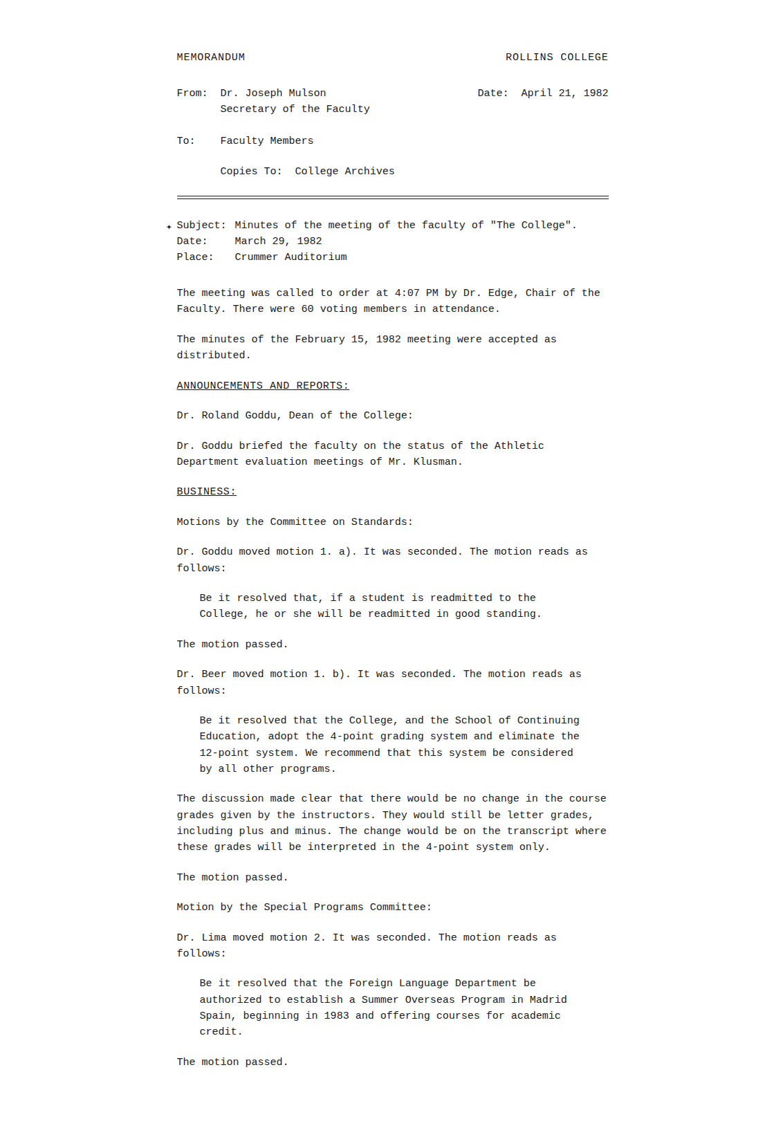MEMORANDUM
ROLLINS COLLEGE
From:
Dr. Joseph Mulson
Secretary of the Faculty
Date: April 21, 1982
To:
Faculty Members
Copies To: College Archives
✦
Subject:
Minutes of the meeting of the faculty of "The College".
Date:
March 29, 1982
Place:
Crummer Auditorium
The meeting was called to order at 4:07 PM by Dr. Edge, Chair of the Faculty. There were 60 voting members in attendance.
The minutes of the February 15, 1982 meeting were accepted as distributed.
ANNOUNCEMENTS AND REPORTS:
Dr. Roland Goddu, Dean of the College:
Dr. Goddu briefed the faculty on the status of the Athletic Department evaluation meetings of Mr. Klusman.
BUSINESS:
Motions by the Committee on Standards:
Dr. Goddu moved motion 1. a). It was seconded. The motion reads as follows:
Be it resolved that, if a student is readmitted to the College, he or she will be readmitted in good standing.
The motion passed.
Dr. Beer moved motion 1. b). It was seconded. The motion reads as follows:
Be it resolved that the College, and the School of Continuing Education, adopt the 4‑point grading system and eliminate the 12‑point system. We recommend that this system be considered by all other programs.
The discussion made clear that there would be no change in the course grades given by the instructors. They would still be letter grades, including plus and minus. The change would be on the transcript where these grades will be interpreted in the 4‑point system only.
The motion passed.
Motion by the Special Programs Committee:
Dr. Lima moved motion 2. It was seconded. The motion reads as follows:
Be it resolved that the Foreign Language Department be authorized to establish a Summer Overseas Program in Madrid Spain, beginning in 1983 and offering courses for academic credit.
The motion passed.